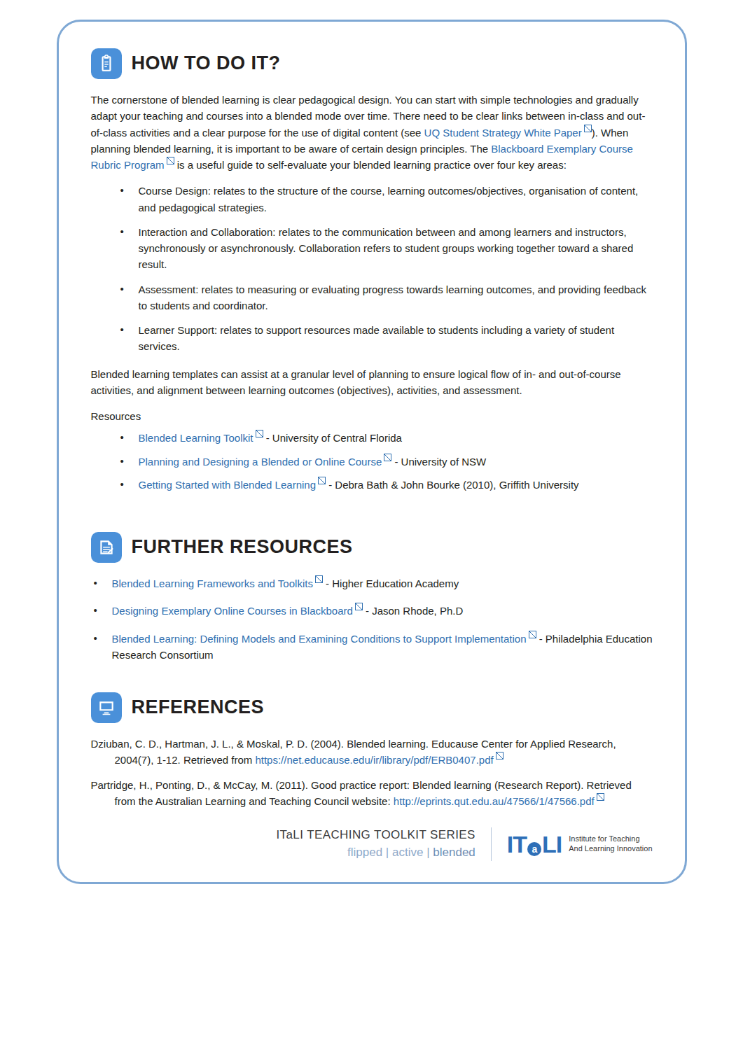How to do it?
The cornerstone of blended learning is clear pedagogical design. You can start with simple technologies and gradually adapt your teaching and courses into a blended mode over time. There need to be clear links between in-class and out-of-class activities and a clear purpose for the use of digital content (see UQ Student Strategy White Paper). When planning blended learning, it is important to be aware of certain design principles. The Blackboard Exemplary Course Rubric Program is a useful guide to self-evaluate your blended learning practice over four key areas:
Course Design: relates to the structure of the course, learning outcomes/objectives, organisation of content, and pedagogical strategies.
Interaction and Collaboration: relates to the communication between and among learners and instructors, synchronously or asynchronously. Collaboration refers to student groups working together toward a shared result.
Assessment: relates to measuring or evaluating progress towards learning outcomes, and providing feedback to students and coordinator.
Learner Support: relates to support resources made available to students including a variety of student services.
Blended learning templates can assist at a granular level of planning to ensure logical flow of in- and out-of-course activities, and alignment between learning outcomes (objectives), activities, and assessment.
Resources
Blended Learning Toolkit - University of Central Florida
Planning and Designing a Blended or Online Course - University of NSW
Getting Started with Blended Learning - Debra Bath & John Bourke (2010), Griffith University
Further resources
Blended Learning Frameworks and Toolkits - Higher Education Academy
Designing Exemplary Online Courses in Blackboard - Jason Rhode, Ph.D
Blended Learning: Defining Models and Examining Conditions to Support Implementation - Philadelphia Education Research Consortium
References
Dziuban, C. D., Hartman, J. L., & Moskal, P. D. (2004). Blended learning. Educause Center for Applied Research, 2004(7), 1-12. Retrieved from https://net.educause.edu/ir/library/pdf/ERB0407.pdf
Partridge, H., Ponting, D., & McCay, M. (2011). Good practice report: Blended learning (Research Report). Retrieved from the Australian Learning and Teaching Council website: http://eprints.qut.edu.au/47566/1/47566.pdf
ITaLI TEACHING TOOLKIT SERIES
flipped | active | blended
ITa LI
Institute for Teaching
And Learning Innovation